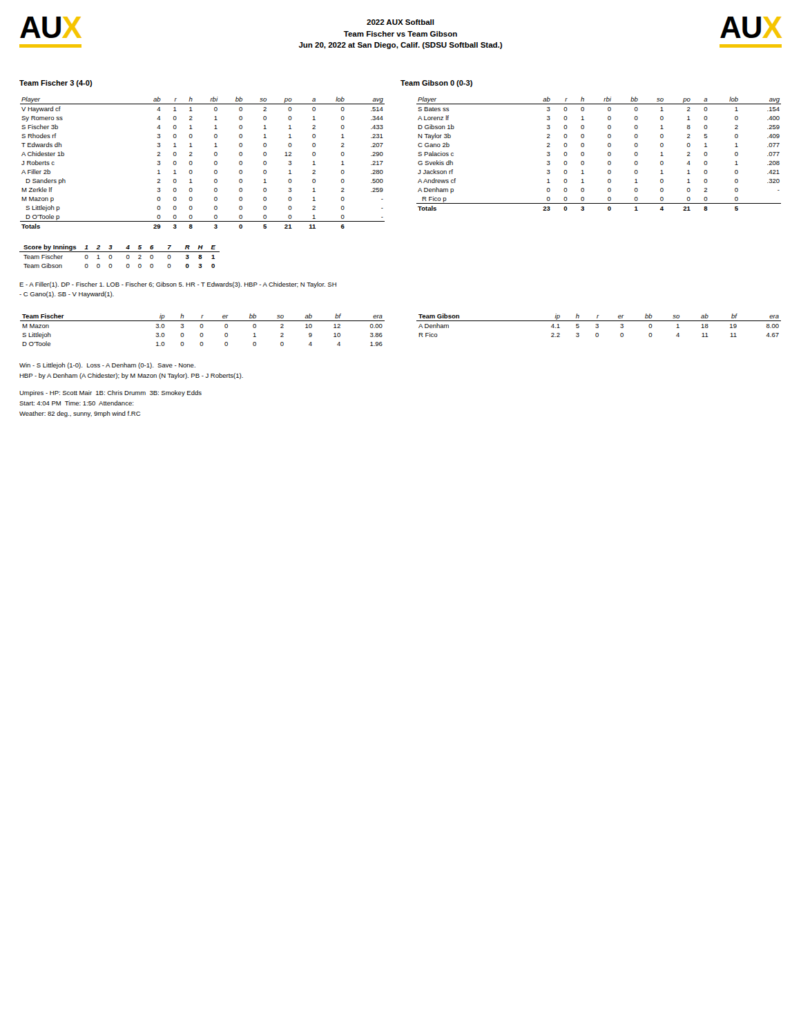AUX
AUX
2022 AUX Softball
Team Fischer vs Team Gibson
Jun 20, 2022 at San Diego, Calif. (SDSU Softball Stad.)
Team Fischer 3 (4-0)
Team Gibson 0 (0-3)
| / Player / ab / r / h / rbi / bb / so / po / a / lob / avg / / --- / --- / --- / --- / --- / --- / --- / --- / --- / --- / --- / / V Hayward cf / 4 / 1 / 1 / 0 / 0 / 2 / 0 / 0 / 0 / .514 / / Sy Romero ss / 4 / 0 / 2 / 1 / 0 / 0 / 0 / 1 / 0 / .344 / / S Fischer 3b / 4 / 0 / 1 / 1 / 0 / 1 / 1 / 2 / 0 / .433 / / S Rhodes rf / 3 / 0 / 0 / 0 / 0 / 1 / 1 / 0 / 1 / .231 / / T Edwards dh / 3 / 1 / 1 / 1 / 0 / 0 / 0 / 0 / 2 / .207 / / A Chidester 1b / 2 / 0 / 2 / 0 / 0 / 0 / 12 / 0 / 0 / .290 / / J Roberts c / 3 / 0 / 0 / 0 / 0 / 0 / 3 / 1 / 1 / .217 / / A Filler 2b / 1 / 1 / 0 / 0 / 0 / 0 / 1 / 2 / 0 / .280 / / D Sanders ph / 2 / 0 / 1 / 0 / 0 / 1 / 0 / 0 / 0 / .500 / / M Zerkle lf / 3 / 0 / 0 / 0 / 0 / 0 / 3 / 1 / 2 / .259 / / M Mazon p / 0 / 0 / 0 / 0 / 0 / 0 / 0 / 1 / 0 / - / / S Littlejoh p / 0 / 0 / 0 / 0 / 0 / 0 / 0 / 2 / 0 / - / / D O'Toole p / 0 / 0 / 0 / 0 / 0 / 0 / 0 / 1 / 0 / - / / Totals / 29 / 3 / 8 / 3 / 0 / 5 / 21 / 11 / 6 / / | | / Player / ab / r / h / rbi / bb / so / po / a / lob / avg / / --- / --- / --- / --- / --- / --- / --- / --- / --- / --- / --- / / S Bates ss / 3 / 0 / 0 / 0 / 0 / 1 / 2 / 0 / 1 / .154 / / A Lorenz lf / 3 / 0 / 1 / 0 / 0 / 0 / 1 / 0 / 0 / .400 / / D Gibson 1b / 3 / 0 / 0 / 0 / 0 / 1 / 8 / 0 / 2 / .259 / / N Taylor 3b / 2 / 0 / 0 / 0 / 0 / 0 / 2 / 5 / 0 / .409 / / C Gano 2b / 2 / 0 / 0 / 0 / 0 / 0 / 0 / 1 / 1 / .077 / / S Palacios c / 3 / 0 / 0 / 0 / 0 / 1 / 2 / 0 / 0 / .077 / / G Svekis dh / 3 / 0 / 0 / 0 / 0 / 0 / 4 / 0 / 1 / .208 / / J Jackson rf / 3 / 0 / 1 / 0 / 0 / 1 / 1 / 0 / 0 / .421 / / A Andrews cf / 1 / 0 / 1 / 0 / 1 / 0 / 1 / 0 / 0 / .320 / / A Denham p / 0 / 0 / 0 / 0 / 0 / 0 / 0 / 2 / 0 / - / / R Fico p / 0 / 0 / 0 / 0 / 0 / 0 / 0 / 0 / 0 / / / Totals / 23 / 0 / 3 / 0 / 1 / 4 / 21 / 8 / 5 / / |
| Score by Innings | 1 | 2 | 3 | 4 | 5 | 6 | 7 | R | H | E |
| --- | --- | --- | --- | --- | --- | --- | --- | --- | --- | --- |
| Team Fischer | 0 | 1 | 0 | 0 | 2 | 0 | 0 | 3 | 8 | 1 |
| Team Gibson | 0 | 0 | 0 | 0 | 0 | 0 | 0 | 0 | 3 | 0 |
E - A Filler(1). DP - Fischer 1. LOB - Fischer 6; Gibson 5. HR - T Edwards(3). HBP - A Chidester; N Taylor. SH
- C Gano(1). SB - V Hayward(1).
| / Team Fischer / ip / h / r / er / bb / so / ab / bf / era / / --- / --- / --- / --- / --- / --- / --- / --- / --- / --- / / M Mazon / 3.0 / 3 / 0 / 0 / 0 / 2 / 10 / 12 / 0.00 / / S Littlejoh / 3.0 / 0 / 0 / 0 / 1 / 2 / 9 / 10 / 3.86 / / D O'Toole / 1.0 / 0 / 0 / 0 / 0 / 0 / 4 / 4 / 1.96 / | | / Team Gibson / ip / h / r / er / bb / so / ab / bf / era / / --- / --- / --- / --- / --- / --- / --- / --- / --- / --- / / A Denham / 4.1 / 5 / 3 / 3 / 0 / 1 / 18 / 19 / 8.00 / / R Fico / 2.2 / 3 / 0 / 0 / 0 / 4 / 11 / 11 / 4.67 / |
Win - S Littlejoh (1-0). Loss - A Denham (0-1). Save - None.
HBP - by A Denham (A Chidester); by M Mazon (N Taylor). PB - J Roberts(1).
Umpires - HP: Scott Mair 1B: Chris Drumm 3B: Smokey Edds
Start: 4:04 PM Time: 1:50 Attendance:
Weather: 82 deg., sunny, 9mph wind f.RC